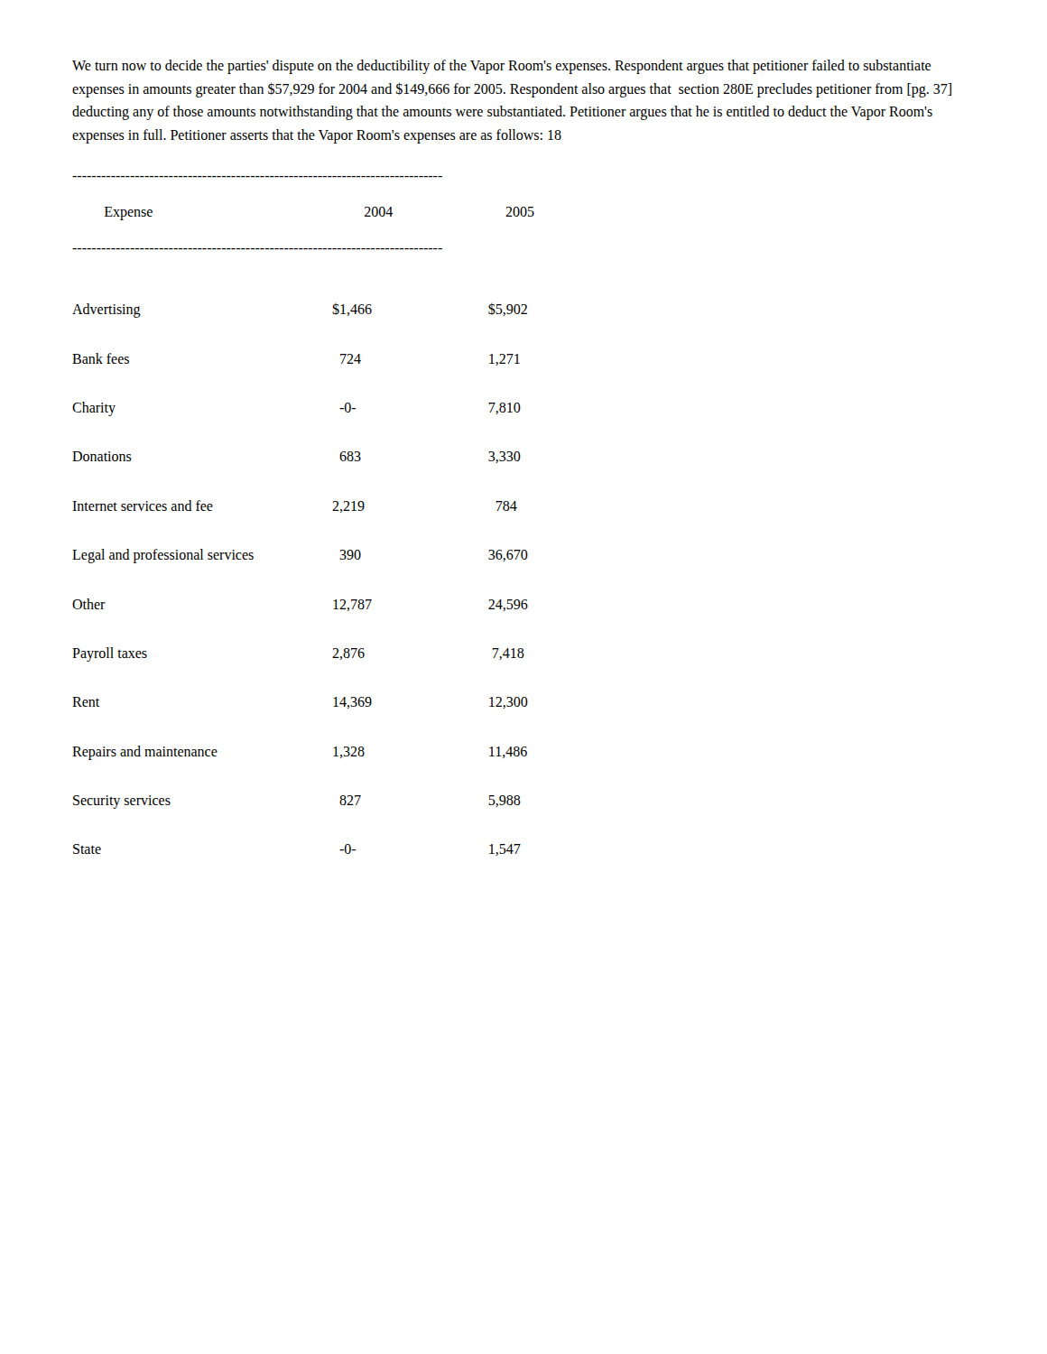We turn now to decide the parties' dispute on the deductibility of the Vapor Room's expenses. Respondent argues that petitioner failed to substantiate expenses in amounts greater than $57,929 for 2004 and $149,666 for 2005. Respondent also argues that section 280E precludes petitioner from [pg. 37] deducting any of those amounts notwithstanding that the amounts were substantiated. Petitioner argues that he is entitled to deduct the Vapor Room's expenses in full. Petitioner asserts that the Vapor Room's expenses are as follows: 18
-----------------------------------------------------------------------------
| Expense | 2004 | 2005 |
-----------------------------------------------------------------------------
| Advertising | $1,466 | $5,902 |
| Bank fees | 724 | 1,271 |
| Charity | -0- | 7,810 |
| Donations | 683 | 3,330 |
| Internet services and fee | 2,219 | 784 |
| Legal and professional services | 390 | 36,670 |
| Other | 12,787 | 24,596 |
| Payroll taxes | 2,876 | 7,418 |
| Rent | 14,369 | 12,300 |
| Repairs and maintenance | 1,328 | 11,486 |
| Security services | 827 | 5,988 |
| State | -0- | 1,547 |